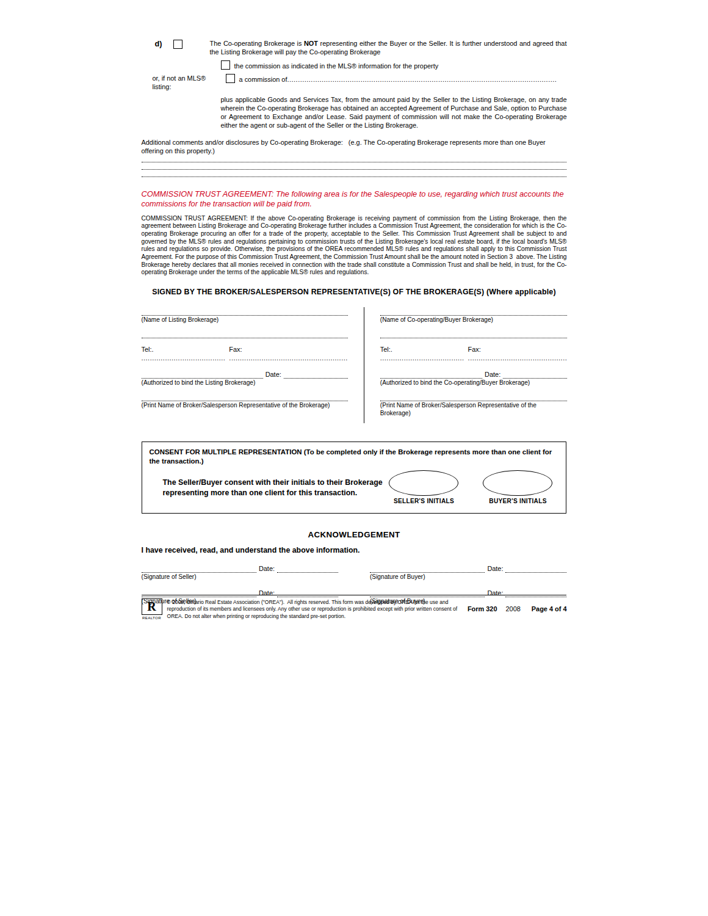d)
The Co-operating Brokerage is NOT representing either the Buyer or the Seller. It is further understood and agreed that the Listing Brokerage will pay the Co-operating Brokerage
the commission as indicated in the MLS® information for the property
or, if not an MLS® listing:
a commission of.............................................................................................................................
plus applicable Goods and Services Tax, from the amount paid by the Seller to the Listing Brokerage, on any trade wherein the Co-operating Brokerage has obtained an accepted Agreement of Purchase and Sale, option to Purchase or Agreement to Exchange and/or Lease. Said payment of commission will not make the Co-operating Brokerage either the agent or sub-agent of the Seller or the Listing Brokerage.
Additional comments and/or disclosures by Co-operating Brokerage: (e.g. The Co-operating Brokerage represents more than one Buyer offering on this property.)
COMMISSION TRUST AGREEMENT: The following area is for the Salespeople to use, regarding which trust accounts the commissions for the transaction will be paid from.
COMMISSION TRUST AGREEMENT: If the above Co-operating Brokerage is receiving payment of commission from the Listing Brokerage, then the agreement between Listing Brokerage and Co-operating Brokerage further includes a Commission Trust Agreement, the consideration for which is the Co-operating Brokerage procuring an offer for a trade of the property, acceptable to the Seller. This Commission Trust Agreement shall be subject to and governed by the MLS® rules and regulations pertaining to commission trusts of the Listing Brokerage's local real estate board, if the local board's MLS® rules and regulations so provide. Otherwise, the provisions of the OREA recommended MLS® rules and regulations shall apply to this Commission Trust Agreement. For the purpose of this Commission Trust Agreement, the Commission Trust Amount shall be the amount noted in Section 3 above. The Listing Brokerage hereby declares that all monies received in connection with the trade shall constitute a Commission Trust and shall be held, in trust, for the Co-operating Brokerage under the terms of the applicable MLS® rules and regulations.
SIGNED BY THE BROKER/SALESPERSON REPRESENTATIVE(S) OF THE BROKERAGE(S) (Where applicable)
| (Name of Listing Brokerage) Tel:. ....................................... Fax: ....................................................... Date: (Authorized to bind the Listing Brokerage) (Print Name of Broker/Salesperson Representative of the Brokerage) | (Name of Co-operating/Buyer Brokerage) Tel:. ....................................... Fax: .............................................. Date: (Authorized to bind the Co-operating/Buyer Brokerage) (Print Name of Broker/Salesperson Representative of the Brokerage) |
CONSENT FOR MULTIPLE REPRESENTATION (To be completed only if the Brokerage represents more than one client for the transaction.)
The Seller/Buyer consent with their initials to their Brokerage representing more than one client for this transaction.
SELLER'S INITIALS
BUYER'S INITIALS
ACKNOWLEDGEMENT
I have received, read, and understand the above information.
| Date: (Signature of Seller) Date: (Signature of Seller) | Date: (Signature of Buyer) Date: (Signature of Buyer) |
R
REALTOR
© 2009, Ontario Real Estate Association ("OREA"). All rights reserved. This form was developed by OREA for the use and reproduction of its members and licensees only. Any other use or reproduction is prohibited except with prior written consent of OREA. Do not alter when printing or reproducing the standard pre-set portion.
Form 3202008 Page 4 of 4